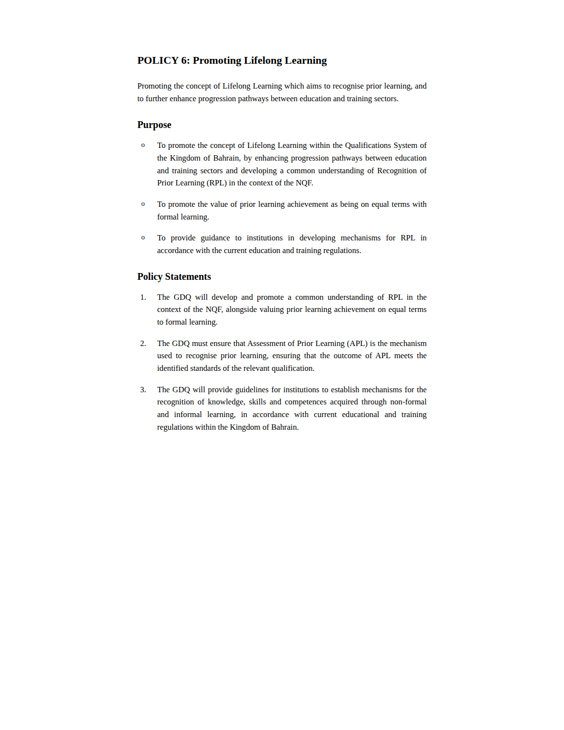POLICY 6: Promoting Lifelong Learning
Promoting the concept of Lifelong Learning which aims to recognise prior learning, and to further enhance progression pathways between education and training sectors.
Purpose
To promote the concept of Lifelong Learning within the Qualifications System of the Kingdom of Bahrain, by enhancing progression pathways between education and training sectors and developing a common understanding of Recognition of Prior Learning (RPL) in the context of the NQF.
To promote the value of prior learning achievement as being on equal terms with formal learning.
To provide guidance to institutions in developing mechanisms for RPL in accordance with the current education and training regulations.
Policy Statements
The GDQ will develop and promote a common understanding of RPL in the context of the NQF, alongside valuing prior learning achievement on equal terms to formal learning.
The GDQ must ensure that Assessment of Prior Learning (APL) is the mechanism used to recognise prior learning, ensuring that the outcome of APL meets the identified standards of the relevant qualification.
The GDQ will provide guidelines for institutions to establish mechanisms for the recognition of knowledge, skills and competences acquired through non-formal and informal learning, in accordance with current educational and training regulations within the Kingdom of Bahrain.